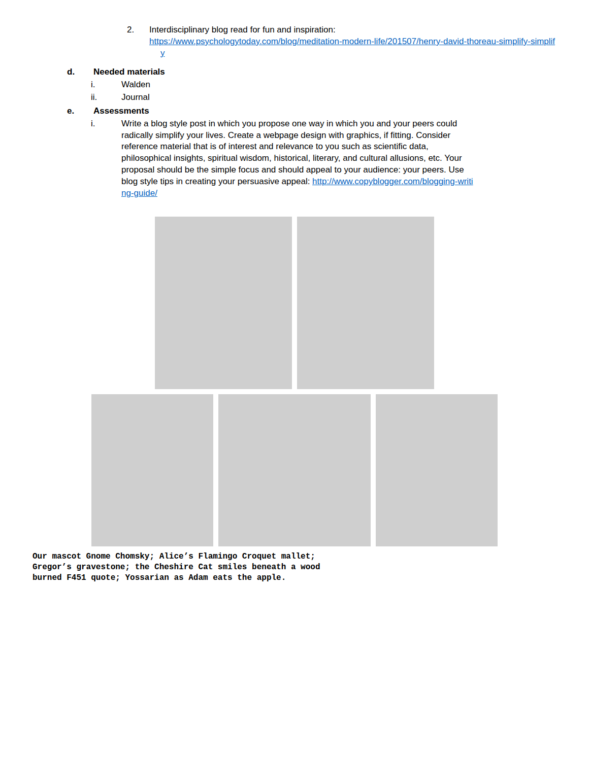2. Interdisciplinary blog read for fun and inspiration: https://www.psychologytoday.com/blog/meditation-modern-life/201507/henry-david-thoreau-simplify-simplify
d. Needed materials
i. Walden
ii. Journal
e. Assessments
i. Write a blog style post in which you propose one way in which you and your peers could radically simplify your lives. Create a webpage design with graphics, if fitting. Consider reference material that is of interest and relevance to you such as scientific data, philosophical insights, spiritual wisdom, historical, literary, and cultural allusions, etc. Your proposal should be the simple focus and should appeal to your audience: your peers. Use blog style tips in creating your persuasive appeal: http://www.copyblogger.com/blogging-writing-guide/
Our mascot Gnome Chomsky; Alice’s Flamingo Croquet mallet;
Gregor’s gravestone; the Cheshire Cat smiles beneath a wood
burned F451 quote; Yossarian as Adam eats the apple.